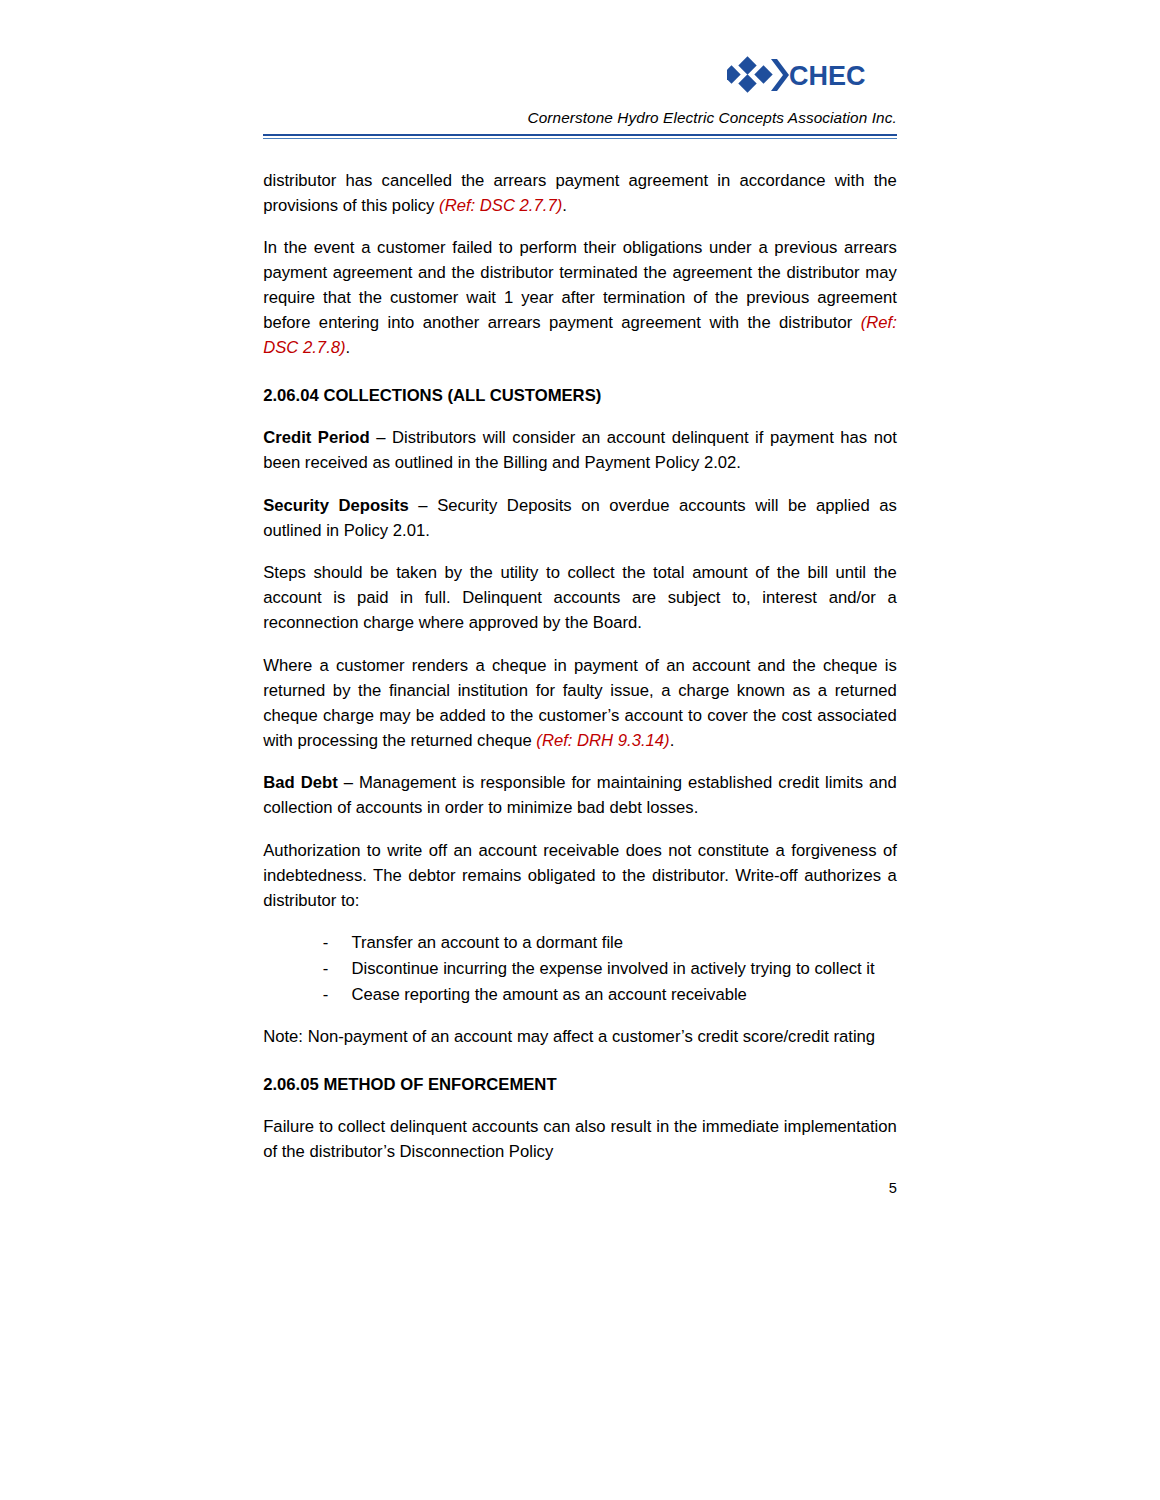CHEC
Cornerstone Hydro Electric Concepts Association Inc.
distributor has cancelled the arrears payment agreement in accordance with the provisions of this policy (Ref: DSC 2.7.7).
In the event a customer failed to perform their obligations under a previous arrears payment agreement and the distributor terminated the agreement the distributor may require that the customer wait 1 year after termination of the previous agreement before entering into another arrears payment agreement with the distributor (Ref: DSC 2.7.8).
2.06.04 COLLECTIONS (ALL CUSTOMERS)
Credit Period – Distributors will consider an account delinquent if payment has not been received as outlined in the Billing and Payment Policy 2.02.
Security Deposits – Security Deposits on overdue accounts will be applied as outlined in Policy 2.01.
Steps should be taken by the utility to collect the total amount of the bill until the account is paid in full. Delinquent accounts are subject to, interest and/or a reconnection charge where approved by the Board.
Where a customer renders a cheque in payment of an account and the cheque is returned by the financial institution for faulty issue, a charge known as a returned cheque charge may be added to the customer’s account to cover the cost associated with processing the returned cheque (Ref: DRH 9.3.14).
Bad Debt – Management is responsible for maintaining established credit limits and collection of accounts in order to minimize bad debt losses.
Authorization to write off an account receivable does not constitute a forgiveness of indebtedness. The debtor remains obligated to the distributor. Write-off authorizes a distributor to:
Transfer an account to a dormant file
Discontinue incurring the expense involved in actively trying to collect it
Cease reporting the amount as an account receivable
Note: Non-payment of an account may affect a customer’s credit score/credit rating
2.06.05 METHOD OF ENFORCEMENT
Failure to collect delinquent accounts can also result in the immediate implementation of the distributor’s Disconnection Policy
5